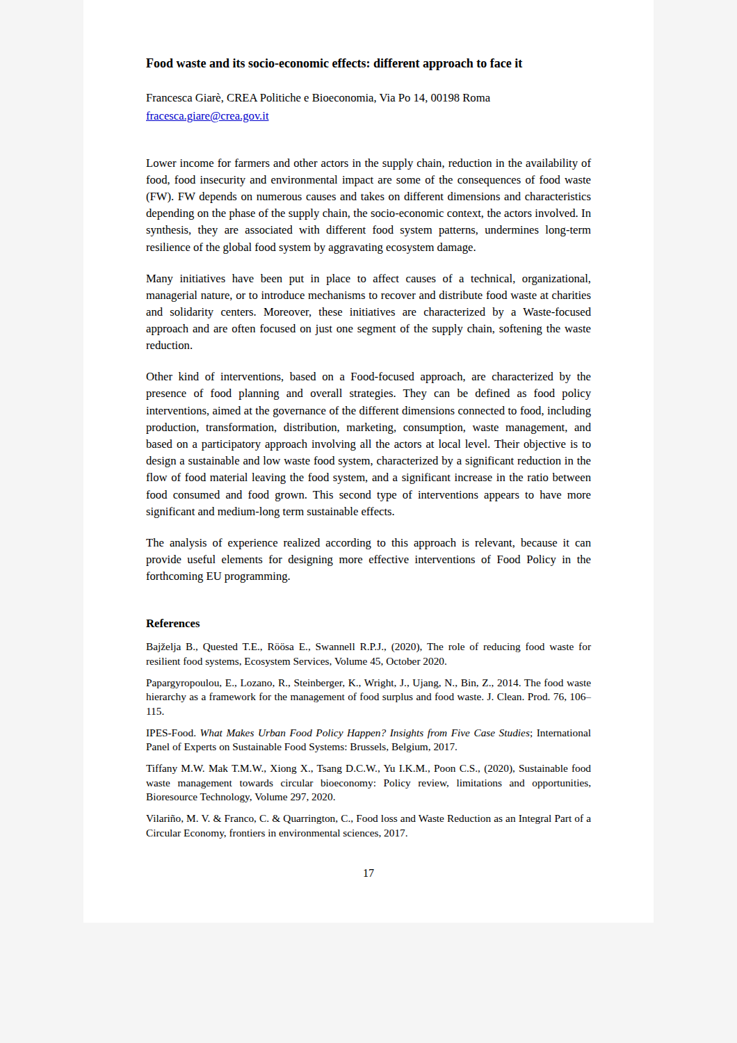Food waste and its socio-economic effects: different approach to face it
Francesca Giarè, CREA Politiche e Bioeconomia, Via Po 14, 00198 Roma
fracesca.giare@crea.gov.it
Lower income for farmers and other actors in the supply chain, reduction in the availability of food, food insecurity and environmental impact are some of the consequences of food waste (FW). FW depends on numerous causes and takes on different dimensions and characteristics depending on the phase of the supply chain, the socio-economic context, the actors involved. In synthesis, they are associated with different food system patterns, undermines long-term resilience of the global food system by aggravating ecosystem damage.
Many initiatives have been put in place to affect causes of a technical, organizational, managerial nature, or to introduce mechanisms to recover and distribute food waste at charities and solidarity centers. Moreover, these initiatives are characterized by a Waste-focused approach and are often focused on just one segment of the supply chain, softening the waste reduction.
Other kind of interventions, based on a Food-focused approach, are characterized by the presence of food planning and overall strategies. They can be defined as food policy interventions, aimed at the governance of the different dimensions connected to food, including production, transformation, distribution, marketing, consumption, waste management, and based on a participatory approach involving all the actors at local level. Their objective is to design a sustainable and low waste food system, characterized by a significant reduction in the flow of food material leaving the food system, and a significant increase in the ratio between food consumed and food grown. This second type of interventions appears to have more significant and medium-long term sustainable effects.
The analysis of experience realized according to this approach is relevant, because it can provide useful elements for designing more effective interventions of Food Policy in the forthcoming EU programming.
References
Bajželja B., Quested T.E., Röösa E., Swannell R.P.J., (2020), The role of reducing food waste for resilient food systems, Ecosystem Services, Volume 45, October 2020.
Papargyropoulou, E., Lozano, R., Steinberger, K., Wright, J., Ujang, N., Bin, Z., 2014. The food waste hierarchy as a framework for the management of food surplus and food waste. J. Clean. Prod. 76, 106–115.
IPES-Food. What Makes Urban Food Policy Happen? Insights from Five Case Studies; International Panel of Experts on Sustainable Food Systems: Brussels, Belgium, 2017.
Tiffany M.W. Mak T.M.W., Xiong X., Tsang D.C.W., Yu I.K.M., Poon C.S., (2020), Sustainable food waste management towards circular bioeconomy: Policy review, limitations and opportunities, Bioresource Technology, Volume 297, 2020.
Vilariño, M. V. & Franco, C. & Quarrington, C., Food loss and Waste Reduction as an Integral Part of a Circular Economy, frontiers in environmental sciences, 2017.
17